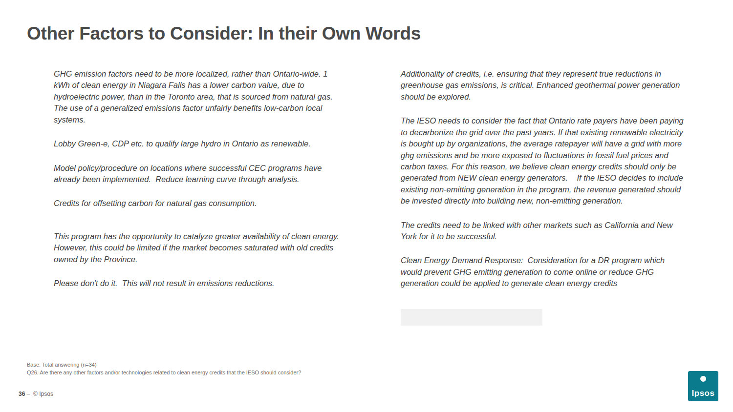Other Factors to Consider: In their Own Words
GHG emission factors need to be more localized, rather than Ontario-wide. 1 kWh of clean energy in Niagara Falls has a lower carbon value, due to hydroelectric power, than in the Toronto area, that is sourced from natural gas. The use of a generalized emissions factor unfairly benefits low-carbon local systems.
Lobby Green-e, CDP etc. to qualify large hydro in Ontario as renewable.
Model policy/procedure on locations where successful CEC programs have already been implemented. Reduce learning curve through analysis.
Credits for offsetting carbon for natural gas consumption.
This program has the opportunity to catalyze greater availability of clean energy. However, this could be limited if the market becomes saturated with old credits owned by the Province.
Please don't do it. This will not result in emissions reductions.
Additionality of credits, i.e. ensuring that they represent true reductions in greenhouse gas emissions, is critical. Enhanced geothermal power generation should be explored.
The IESO needs to consider the fact that Ontario rate payers have been paying to decarbonize the grid over the past years. If that existing renewable electricity is bought up by organizations, the average ratepayer will have a grid with more ghg emissions and be more exposed to fluctuations in fossil fuel prices and carbon taxes. For this reason, we believe clean energy credits should only be generated from NEW clean energy generators. If the IESO decides to include existing non-emitting generation in the program, the revenue generated should be invested directly into building new, non-emitting generation.
The credits need to be linked with other markets such as California and New York for it to be successful.
Clean Energy Demand Response: Consideration for a DR program which would prevent GHG emitting generation to come online or reduce GHG generation could be applied to generate clean energy credits
Base: Total answering (n=34)
Q26. Are there any other factors and/or technologies related to clean energy credits that the IESO should consider?
36 – © Ipsos
Ipsos